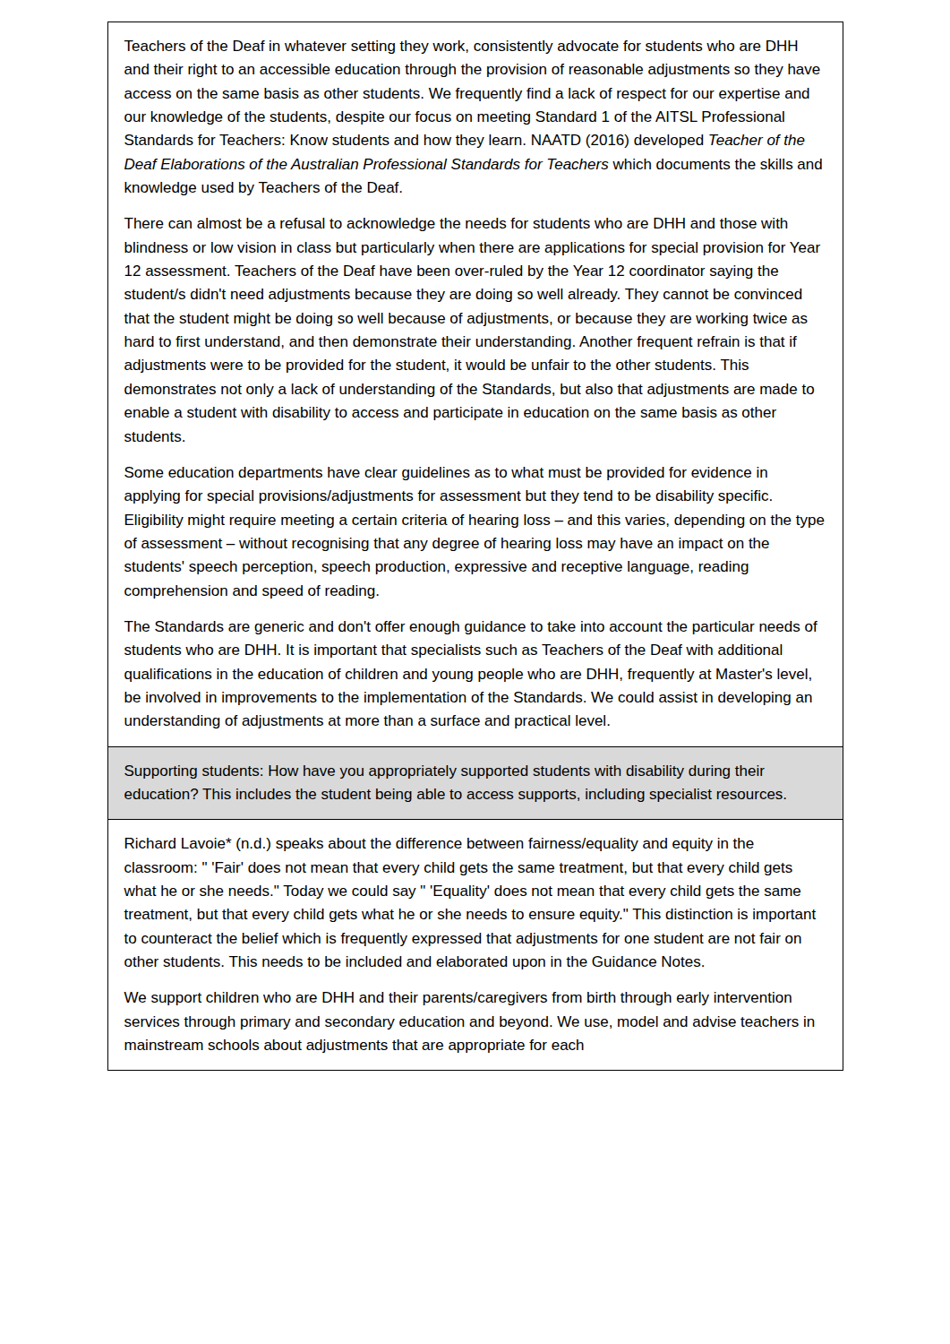Teachers of the Deaf in whatever setting they work, consistently advocate for students who are DHH and their right to an accessible education through the provision of reasonable adjustments so they have access on the same basis as other students. We frequently find a lack of respect for our expertise and our knowledge of the students, despite our focus on meeting Standard 1 of the AITSL Professional Standards for Teachers: Know students and how they learn. NAATD (2016) developed Teacher of the Deaf Elaborations of the Australian Professional Standards for Teachers which documents the skills and knowledge used by Teachers of the Deaf.
There can almost be a refusal to acknowledge the needs for students who are DHH and those with blindness or low vision in class but particularly when there are applications for special provision for Year 12 assessment. Teachers of the Deaf have been over-ruled by the Year 12 coordinator saying the student/s didn't need adjustments because they are doing so well already. They cannot be convinced that the student might be doing so well because of adjustments, or because they are working twice as hard to first understand, and then demonstrate their understanding. Another frequent refrain is that if adjustments were to be provided for the student, it would be unfair to the other students. This demonstrates not only a lack of understanding of the Standards, but also that adjustments are made to enable a student with disability to access and participate in education on the same basis as other students.
Some education departments have clear guidelines as to what must be provided for evidence in applying for special provisions/adjustments for assessment but they tend to be disability specific. Eligibility might require meeting a certain criteria of hearing loss – and this varies, depending on the type of assessment – without recognising that any degree of hearing loss may have an impact on the students' speech perception, speech production, expressive and receptive language, reading comprehension and speed of reading.
The Standards are generic and don't offer enough guidance to take into account the particular needs of students who are DHH. It is important that specialists such as Teachers of the Deaf with additional qualifications in the education of children and young people who are DHH, frequently at Master's level, be involved in improvements to the implementation of the Standards. We could assist in developing an understanding of adjustments at more than a surface and practical level.
Supporting students: How have you appropriately supported students with disability during their education? This includes the student being able to access supports, including specialist resources.
Richard Lavoie* (n.d.) speaks about the difference between fairness/equality and equity in the classroom: " 'Fair' does not mean that every child gets the same treatment, but that every child gets what he or she needs." Today we could say " 'Equality' does not mean that every child gets the same treatment, but that every child gets what he or she needs to ensure equity." This distinction is important to counteract the belief which is frequently expressed that adjustments for one student are not fair on other students. This needs to be included and elaborated upon in the Guidance Notes.
We support children who are DHH and their parents/caregivers from birth through early intervention services through primary and secondary education and beyond. We use, model and advise teachers in mainstream schools about adjustments that are appropriate for each